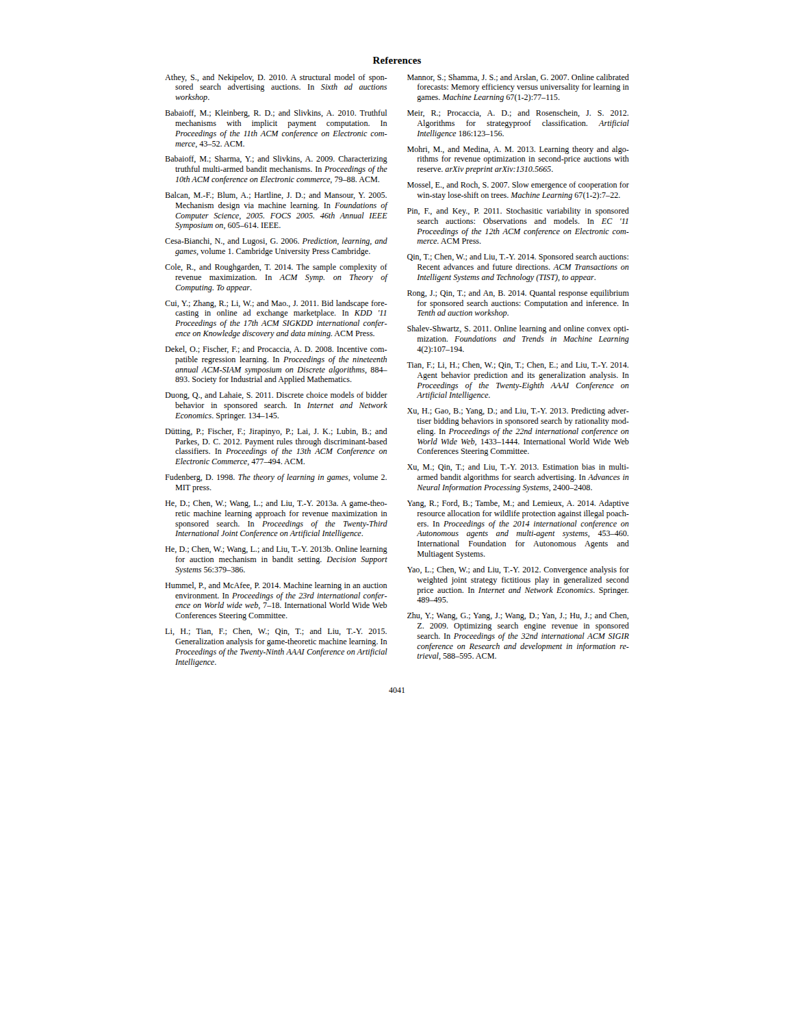References
Athey, S., and Nekipelov, D. 2010. A structural model of sponsored search advertising auctions. In Sixth ad auctions workshop.
Babaioff, M.; Kleinberg, R. D.; and Slivkins, A. 2010. Truthful mechanisms with implicit payment computation. In Proceedings of the 11th ACM conference on Electronic commerce, 43–52. ACM.
Babaioff, M.; Sharma, Y.; and Slivkins, A. 2009. Characterizing truthful multi-armed bandit mechanisms. In Proceedings of the 10th ACM conference on Electronic commerce, 79–88. ACM.
Balcan, M.-F.; Blum, A.; Hartline, J. D.; and Mansour, Y. 2005. Mechanism design via machine learning. In Foundations of Computer Science, 2005. FOCS 2005. 46th Annual IEEE Symposium on, 605–614. IEEE.
Cesa-Bianchi, N., and Lugosi, G. 2006. Prediction, learning, and games, volume 1. Cambridge University Press Cambridge.
Cole, R., and Roughgarden, T. 2014. The sample complexity of revenue maximization. In ACM Symp. on Theory of Computing. To appear.
Cui, Y.; Zhang, R.; Li, W.; and Mao., J. 2011. Bid landscape forecasting in online ad exchange marketplace. In KDD '11 Proceedings of the 17th ACM SIGKDD international conference on Knowledge discovery and data mining. ACM Press.
Dekel, O.; Fischer, F.; and Procaccia, A. D. 2008. Incentive compatible regression learning. In Proceedings of the nineteenth annual ACM-SIAM symposium on Discrete algorithms, 884–893. Society for Industrial and Applied Mathematics.
Duong, Q., and Lahaie, S. 2011. Discrete choice models of bidder behavior in sponsored search. In Internet and Network Economics. Springer. 134–145.
Dütting, P.; Fischer, F.; Jirapinyo, P.; Lai, J. K.; Lubin, B.; and Parkes, D. C. 2012. Payment rules through discriminant-based classifiers. In Proceedings of the 13th ACM Conference on Electronic Commerce, 477–494. ACM.
Fudenberg, D. 1998. The theory of learning in games, volume 2. MIT press.
He, D.; Chen, W.; Wang, L.; and Liu, T.-Y. 2013a. A game-theoretic machine learning approach for revenue maximization in sponsored search. In Proceedings of the Twenty-Third International Joint Conference on Artificial Intelligence.
He, D.; Chen, W.; Wang, L.; and Liu, T.-Y. 2013b. Online learning for auction mechanism in bandit setting. Decision Support Systems 56:379–386.
Hummel, P., and McAfee, P. 2014. Machine learning in an auction environment. In Proceedings of the 23rd international conference on World wide web, 7–18. International World Wide Web Conferences Steering Committee.
Li, H.; Tian, F.; Chen, W.; Qin, T.; and Liu, T.-Y. 2015. Generalization analysis for game-theoretic machine learning. In Proceedings of the Twenty-Ninth AAAI Conference on Artificial Intelligence.
Mannor, S.; Shamma, J. S.; and Arslan, G. 2007. Online calibrated forecasts: Memory efficiency versus universality for learning in games. Machine Learning 67(1-2):77–115.
Meir, R.; Procaccia, A. D.; and Rosenschein, J. S. 2012. Algorithms for strategyproof classification. Artificial Intelligence 186:123–156.
Mohri, M., and Medina, A. M. 2013. Learning theory and algorithms for revenue optimization in second-price auctions with reserve. arXiv preprint arXiv:1310.5665.
Mossel, E., and Roch, S. 2007. Slow emergence of cooperation for win-stay lose-shift on trees. Machine Learning 67(1-2):7–22.
Pin, F., and Key., P. 2011. Stochasitic variability in sponsored search auctions: Observations and models. In EC '11 Proceedings of the 12th ACM conference on Electronic commerce. ACM Press.
Qin, T.; Chen, W.; and Liu, T.-Y. 2014. Sponsored search auctions: Recent advances and future directions. ACM Transactions on Intelligent Systems and Technology (TIST), to appear.
Rong, J.; Qin, T.; and An, B. 2014. Quantal response equilibrium for sponsored search auctions: Computation and inference. In Tenth ad auction workshop.
Shalev-Shwartz, S. 2011. Online learning and online convex optimization. Foundations and Trends in Machine Learning 4(2):107–194.
Tian, F.; Li, H.; Chen, W.; Qin, T.; Chen, E.; and Liu, T.-Y. 2014. Agent behavior prediction and its generalization analysis. In Proceedings of the Twenty-Eighth AAAI Conference on Artificial Intelligence.
Xu, H.; Gao, B.; Yang, D.; and Liu, T.-Y. 2013. Predicting advertiser bidding behaviors in sponsored search by rationality modeling. In Proceedings of the 22nd international conference on World Wide Web, 1433–1444. International World Wide Web Conferences Steering Committee.
Xu, M.; Qin, T.; and Liu, T.-Y. 2013. Estimation bias in multi-armed bandit algorithms for search advertising. In Advances in Neural Information Processing Systems, 2400–2408.
Yang, R.; Ford, B.; Tambe, M.; and Lemieux, A. 2014. Adaptive resource allocation for wildlife protection against illegal poachers. In Proceedings of the 2014 international conference on Autonomous agents and multi-agent systems, 453–460. International Foundation for Autonomous Agents and Multiagent Systems.
Yao, L.; Chen, W.; and Liu, T.-Y. 2012. Convergence analysis for weighted joint strategy fictitious play in generalized second price auction. In Internet and Network Economics. Springer. 489–495.
Zhu, Y.; Wang, G.; Yang, J.; Wang, D.; Yan, J.; Hu, J.; and Chen, Z. 2009. Optimizing search engine revenue in sponsored search. In Proceedings of the 32nd international ACM SIGIR conference on Research and development in information retrieval, 588–595. ACM.
4041